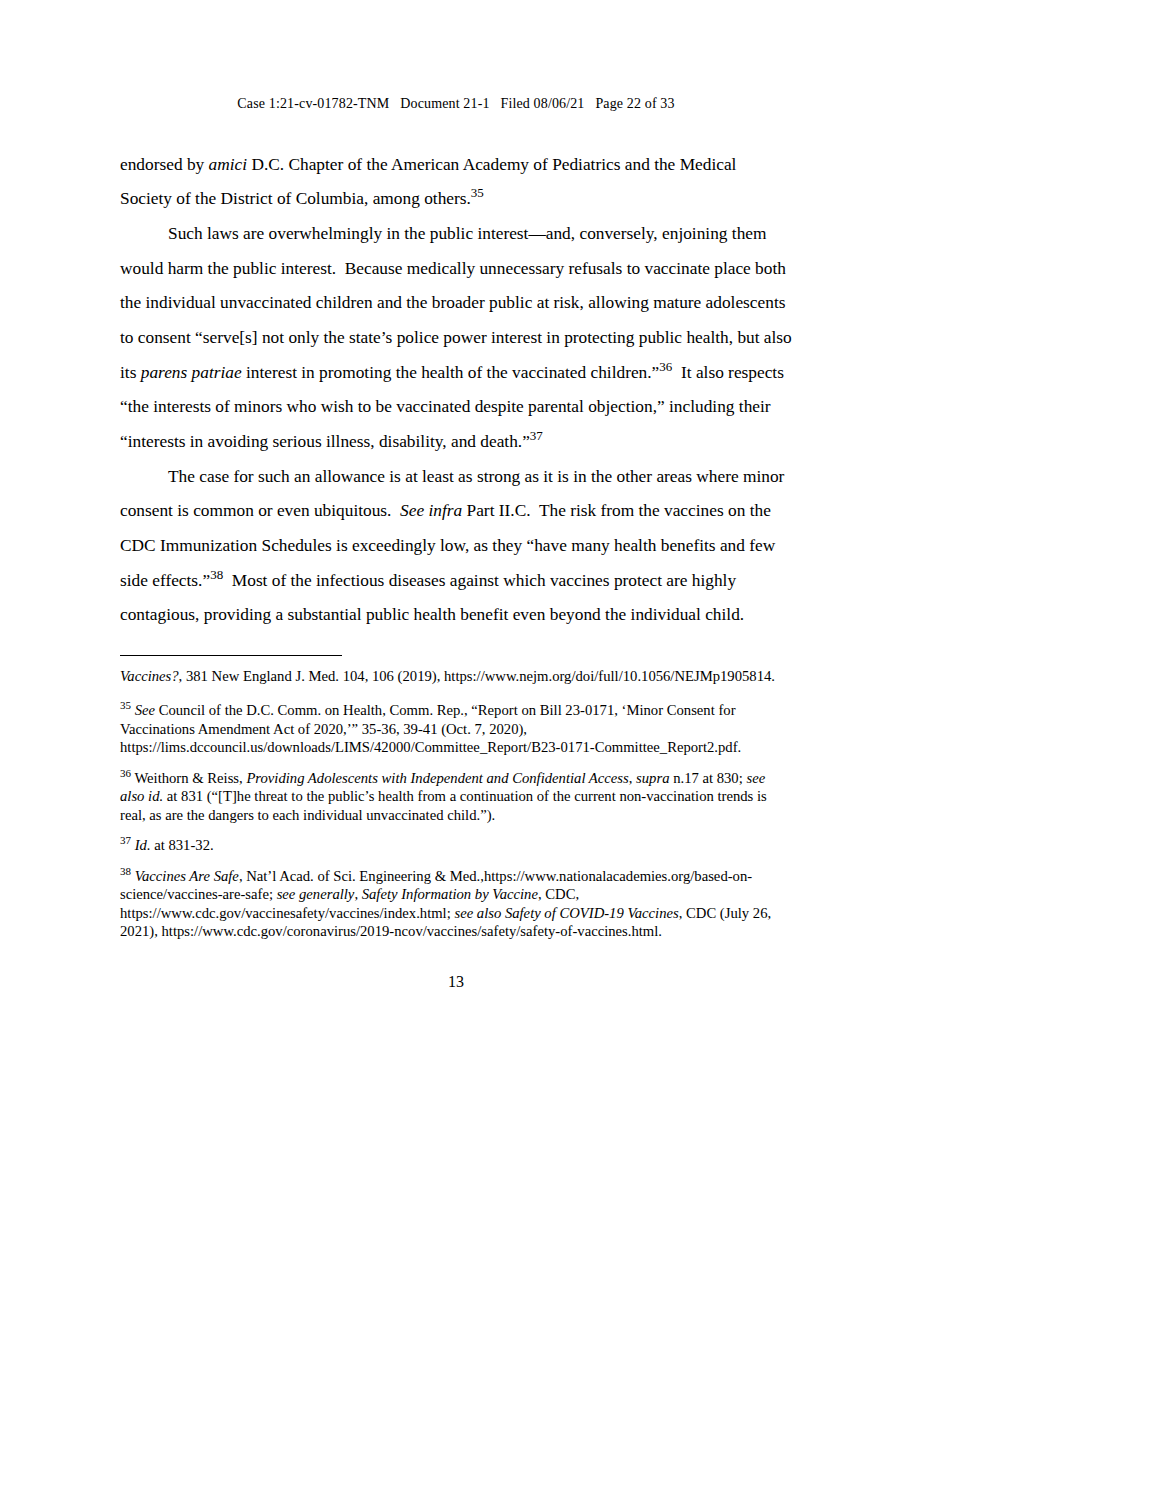Case 1:21-cv-01782-TNM Document 21-1 Filed 08/06/21 Page 22 of 33
endorsed by amici D.C. Chapter of the American Academy of Pediatrics and the Medical Society of the District of Columbia, among others.35
Such laws are overwhelmingly in the public interest—and, conversely, enjoining them would harm the public interest. Because medically unnecessary refusals to vaccinate place both the individual unvaccinated children and the broader public at risk, allowing mature adolescents to consent “serve[s] not only the state’s police power interest in protecting public health, but also its parens patriae interest in promoting the health of the vaccinated children.”36 It also respects “the interests of minors who wish to be vaccinated despite parental objection,” including their “interests in avoiding serious illness, disability, and death.”37
The case for such an allowance is at least as strong as it is in the other areas where minor consent is common or even ubiquitous. See infra Part II.C. The risk from the vaccines on the CDC Immunization Schedules is exceedingly low, as they “have many health benefits and few side effects.”38 Most of the infectious diseases against which vaccines protect are highly contagious, providing a substantial public health benefit even beyond the individual child.
Vaccines?, 381 New England J. Med. 104, 106 (2019), https://www.nejm.org/doi/full/10.1056/NEJMp1905814.
35 See Council of the D.C. Comm. on Health, Comm. Rep., “Report on Bill 23-0171, ‘Minor Consent for Vaccinations Amendment Act of 2020,’” 35-36, 39-41 (Oct. 7, 2020), https://lims.dccouncil.us/downloads/LIMS/42000/Committee_Report/B23-0171-Committee_Report2.pdf.
36 Weithorn & Reiss, Providing Adolescents with Independent and Confidential Access, supra n.17 at 830; see also id. at 831 (“[T]he threat to the public’s health from a continuation of the current non-vaccination trends is real, as are the dangers to each individual unvaccinated child.”).
37 Id. at 831-32.
38 Vaccines Are Safe, Nat’l Acad. of Sci. Engineering & Med.,https://www.nationalacademies.org/based-on-science/vaccines-are-safe; see generally, Safety Information by Vaccine, CDC, https://www.cdc.gov/vaccinesafety/vaccines/index.html; see also Safety of COVID-19 Vaccines, CDC (July 26, 2021), https://www.cdc.gov/coronavirus/2019-ncov/vaccines/safety/safety-of-vaccines.html.
13